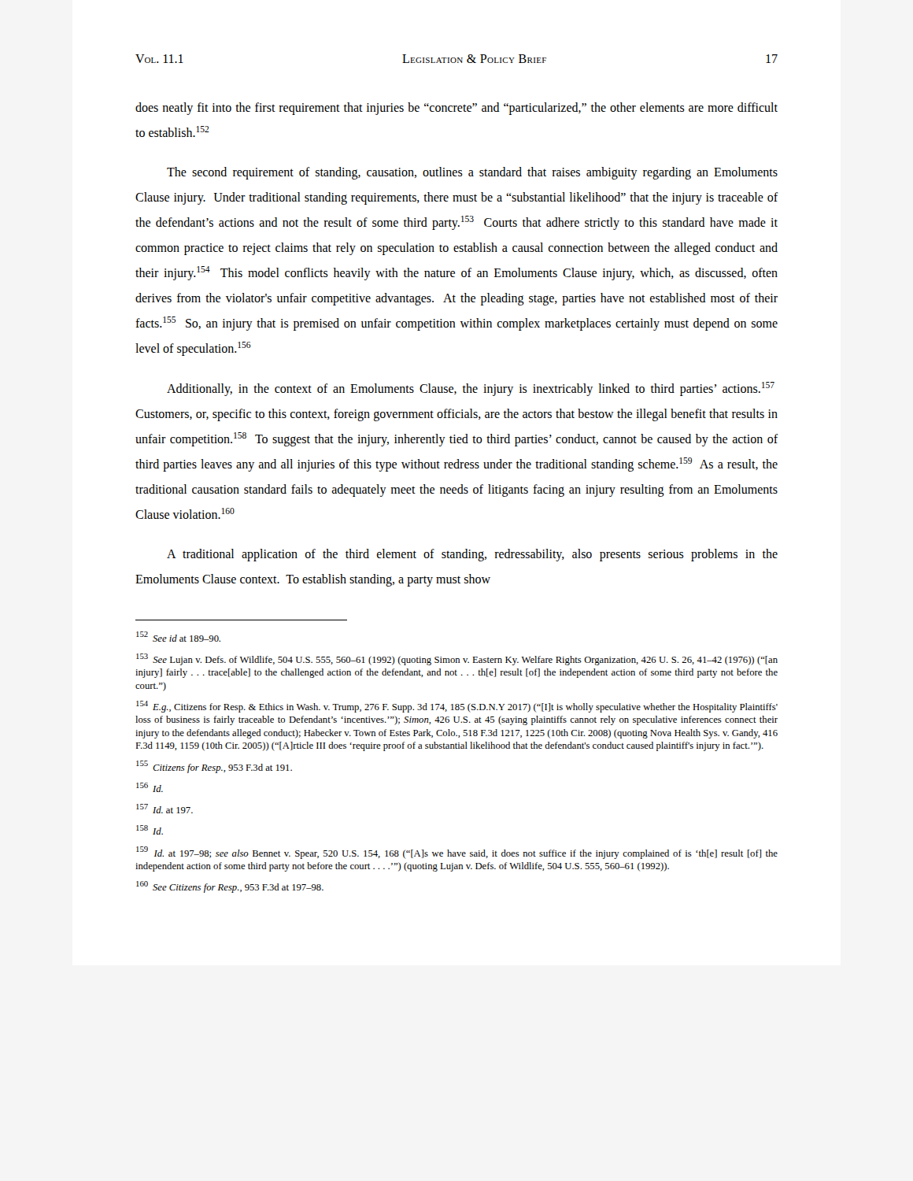Vol. 11.1 Legislation & Policy Brief 17
does neatly fit into the first requirement that injuries be “concrete” and “particularized,” the other elements are more difficult to establish.152
The second requirement of standing, causation, outlines a standard that raises ambiguity regarding an Emoluments Clause injury. Under traditional standing requirements, there must be a “substantial likelihood” that the injury is traceable of the defendant’s actions and not the result of some third party.153 Courts that adhere strictly to this standard have made it common practice to reject claims that rely on speculation to establish a causal connection between the alleged conduct and their injury.154 This model conflicts heavily with the nature of an Emoluments Clause injury, which, as discussed, often derives from the violator's unfair competitive advantages. At the pleading stage, parties have not established most of their facts.155 So, an injury that is premised on unfair competition within complex marketplaces certainly must depend on some level of speculation.156
Additionally, in the context of an Emoluments Clause, the injury is inextricably linked to third parties’ actions.157 Customers, or, specific to this context, foreign government officials, are the actors that bestow the illegal benefit that results in unfair competition.158 To suggest that the injury, inherently tied to third parties’ conduct, cannot be caused by the action of third parties leaves any and all injuries of this type without redress under the traditional standing scheme.159 As a result, the traditional causation standard fails to adequately meet the needs of litigants facing an injury resulting from an Emoluments Clause violation.160
A traditional application of the third element of standing, redressability, also presents serious problems in the Emoluments Clause context. To establish standing, a party must show
152 See id at 189–90.
153 See Lujan v. Defs. of Wildlife, 504 U.S. 555, 560–61 (1992) (quoting Simon v. Eastern Ky. Welfare Rights Organization, 426 U. S. 26, 41–42 (1976)) (“[an injury] fairly . . . trace[able] to the challenged action of the defendant, and not . . . th[e] result [of] the independent action of some third party not before the court.”)
154 E.g., Citizens for Resp. & Ethics in Wash. v. Trump, 276 F. Supp. 3d 174, 185 (S.D.N.Y 2017) (“[I]t is wholly speculative whether the Hospitality Plaintiffs' loss of business is fairly traceable to Defendant’s ‘incentives.’”); Simon, 426 U.S. at 45 (saying plaintiffs cannot rely on speculative inferences connect their injury to the defendants alleged conduct); Habecker v. Town of Estes Park, Colo., 518 F.3d 1217, 1225 (10th Cir. 2008) (quoting Nova Health Sys. v. Gandy, 416 F.3d 1149, 1159 (10th Cir. 2005)) (“[A]rticle III does ‘require proof of a substantial likelihood that the defendant's conduct caused plaintiff's injury in fact.’”).
155 Citizens for Resp., 953 F.3d at 191.
156 Id.
157 Id. at 197.
158 Id.
159 Id. at 197–98; see also Bennet v. Spear, 520 U.S. 154, 168 (“[A]s we have said, it does not suffice if the injury complained of is ‘th[e] result [of] the independent action of some third party not before the court . . . .’”) (quoting Lujan v. Defs. of Wildlife, 504 U.S. 555, 560–61 (1992)).
160 See Citizens for Resp., 953 F.3d at 197–98.